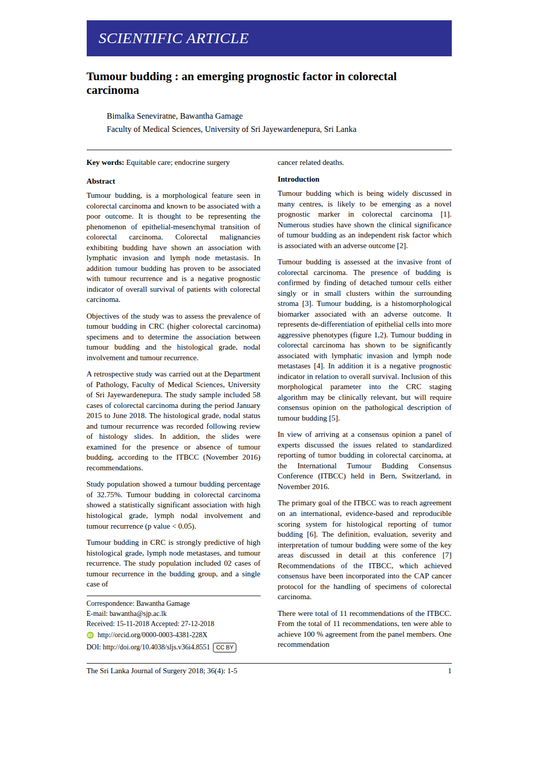SCIENTIFIC ARTICLE
Tumour budding : an emerging prognostic factor in colorectal carcinoma
Bimalka Seneviratne, Bawantha Gamage
Faculty of Medical Sciences, University of Sri Jayewardenepura, Sri Lanka
Key words: Equitable care; endocrine surgery
Abstract
Tumour budding, is a morphological feature seen in colorectal carcinoma and known to be associated with a poor outcome. It is thought to be representing the phenomenon of epithelial-mesenchymal transition of colorectal carcinoma. Colorectal malignancies exhibiting budding have shown an association with lymphatic invasion and lymph node metastasis. In addition tumour budding has proven to be associated with tumour recurrence and is a negative prognostic indicator of overall survival of patients with colorectal carcinoma.
Objectives of the study was to assess the prevalence of tumour budding in CRC (higher colorectal carcinoma) specimens and to determine the association between tumour budding and the histological grade, nodal involvement and tumour recurrence.
A retrospective study was carried out at the Department of Pathology, Faculty of Medical Sciences, University of Sri Jayewardenepura. The study sample included 58 cases of colorectal carcinoma during the period January 2015 to June 2018. The histological grade, nodal status and tumour recurrence was recorded following review of histology slides. In addition, the slides were examined for the presence or absence of tumour budding, according to the ITBCC (November 2016) recommendations.
Study population showed a tumour budding percentage of 32.75%. Tumour budding in colorectal carcinoma showed a statistically significant association with high histological grade, lymph nodal involvement and tumour recurrence (p value < 0.05).
Tumour budding in CRC is strongly predictive of high histological grade, lymph node metastases, and tumour recurrence. The study population included 02 cases of tumour recurrence in the budding group, and a single case of
Correspondence: Bawantha Gamage
E-mail: bawantha@sjp.ac.lk
Received: 15-11-2018 Accepted: 27-12-2018
iD http://orcid.org/0000-0003-4381-228X
DOI: http://doi.org/10.4038/sljs.v36i4.8551 CC BY
cancer related deaths.
Introduction
Tumour budding which is being widely discussed in many centres, is likely to be emerging as a novel prognostic marker in colorectal carcinoma [1]. Numerous studies have shown the clinical significance of tumour budding as an independent risk factor which is associated with an adverse outcome [2].
Tumour budding is assessed at the invasive front of colorectal carcinoma. The presence of budding is confirmed by finding of detached tumour cells either singly or in small clusters within the surrounding stroma [3]. Tumour budding, is a histomorphological biomarker associated with an adverse outcome. It represents de-differentiation of epithelial cells into more aggressive phenotypes (figure 1,2). Tumour budding in colorectal carcinoma has shown to be significantly associated with lymphatic invasion and lymph node metastases [4]. In addition it is a negative prognostic indicator in relation to overall survival. Inclusion of this morphological parameter into the CRC staging algorithm may be clinically relevant, but will require consensus opinion on the pathological description of tumour budding [5].
In view of arriving at a consensus opinion a panel of experts discussed the issues related to standardized reporting of tumor budding in colorectal carcinoma, at the International Tumour Budding Consensus Conference (ITBCC) held in Bern, Switzerland, in November 2016.
The primary goal of the ITBCC was to reach agreement on an international, evidence-based and reproducible scoring system for histological reporting of tumor budding [6]. The definition, evaluation, severity and interpretation of tumour budding were some of the key areas discussed in detail at this conference [7] Recommendations of the ITBCC, which achieved consensus have been incorporated into the CAP cancer protocol for the handling of specimens of colorectal carcinoma.
There were total of 11 recommendations of the ITBCC. From the total of 11 recommendations, ten were able to achieve 100 % agreement from the panel members. One recommendation
The Sri Lanka Journal of Surgery 2018; 36(4): 1-5 1